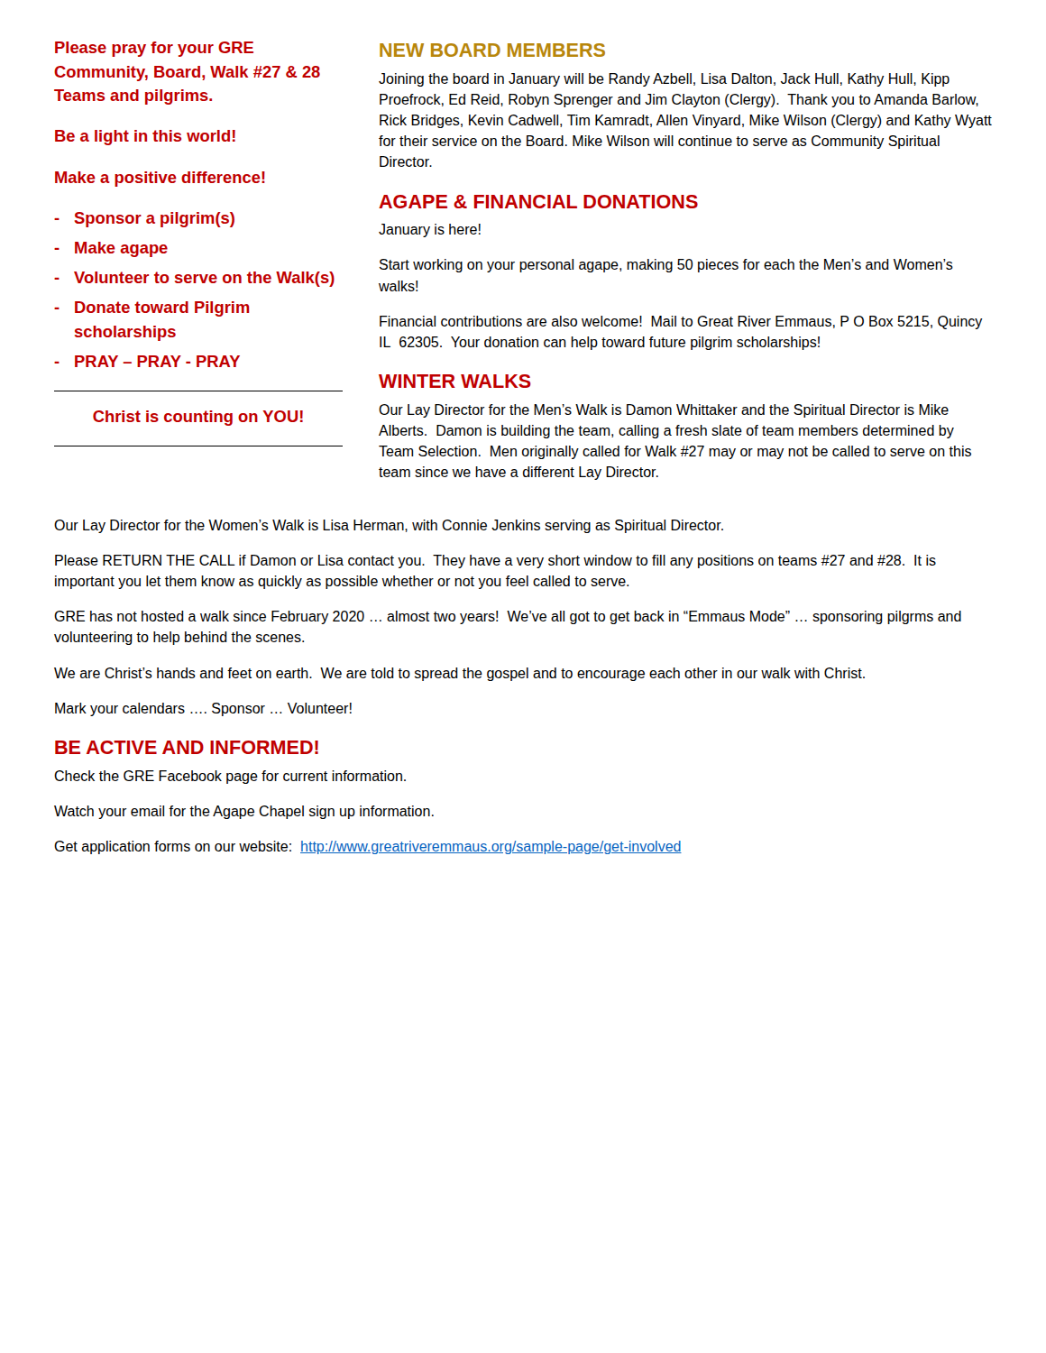Please pray for your GRE Community, Board, Walk #27 & 28 Teams and pilgrims.
Be a light in this world!
Make a positive difference!
Sponsor a pilgrim(s)
Make agape
Volunteer to serve on the Walk(s)
Donate toward Pilgrim scholarships
PRAY – PRAY - PRAY
Christ is counting on YOU!
NEW BOARD MEMBERS
Joining the board in January will be Randy Azbell, Lisa Dalton, Jack Hull, Kathy Hull, Kipp Proefrock, Ed Reid, Robyn Sprenger and Jim Clayton (Clergy). Thank you to Amanda Barlow, Rick Bridges, Kevin Cadwell, Tim Kamradt, Allen Vinyard, Mike Wilson (Clergy) and Kathy Wyatt for their service on the Board. Mike Wilson will continue to serve as Community Spiritual Director.
AGAPE & FINANCIAL DONATIONS
January is here!
Start working on your personal agape, making 50 pieces for each the Men’s and Women’s walks!
Financial contributions are also welcome! Mail to Great River Emmaus, P O Box 5215, Quincy IL 62305. Your donation can help toward future pilgrim scholarships!
WINTER WALKS
Our Lay Director for the Men’s Walk is Damon Whittaker and the Spiritual Director is Mike Alberts. Damon is building the team, calling a fresh slate of team members determined by Team Selection. Men originally called for Walk #27 may or may not be called to serve on this team since we have a different Lay Director.
Our Lay Director for the Women’s Walk is Lisa Herman, with Connie Jenkins serving as Spiritual Director.
Please RETURN THE CALL if Damon or Lisa contact you. They have a very short window to fill any positions on teams #27 and #28. It is important you let them know as quickly as possible whether or not you feel called to serve.
GRE has not hosted a walk since February 2020 … almost two years! We’ve all got to get back in “Emmaus Mode” … sponsoring pilgrms and volunteering to help behind the scenes.
We are Christ’s hands and feet on earth. We are told to spread the gospel and to encourage each other in our walk with Christ.
Mark your calendars …. Sponsor … Volunteer!
BE ACTIVE AND INFORMED!
Check the GRE Facebook page for current information.
Watch your email for the Agape Chapel sign up information.
Get application forms on our website: http://www.greatriveremmaus.org/sample-page/get-involved